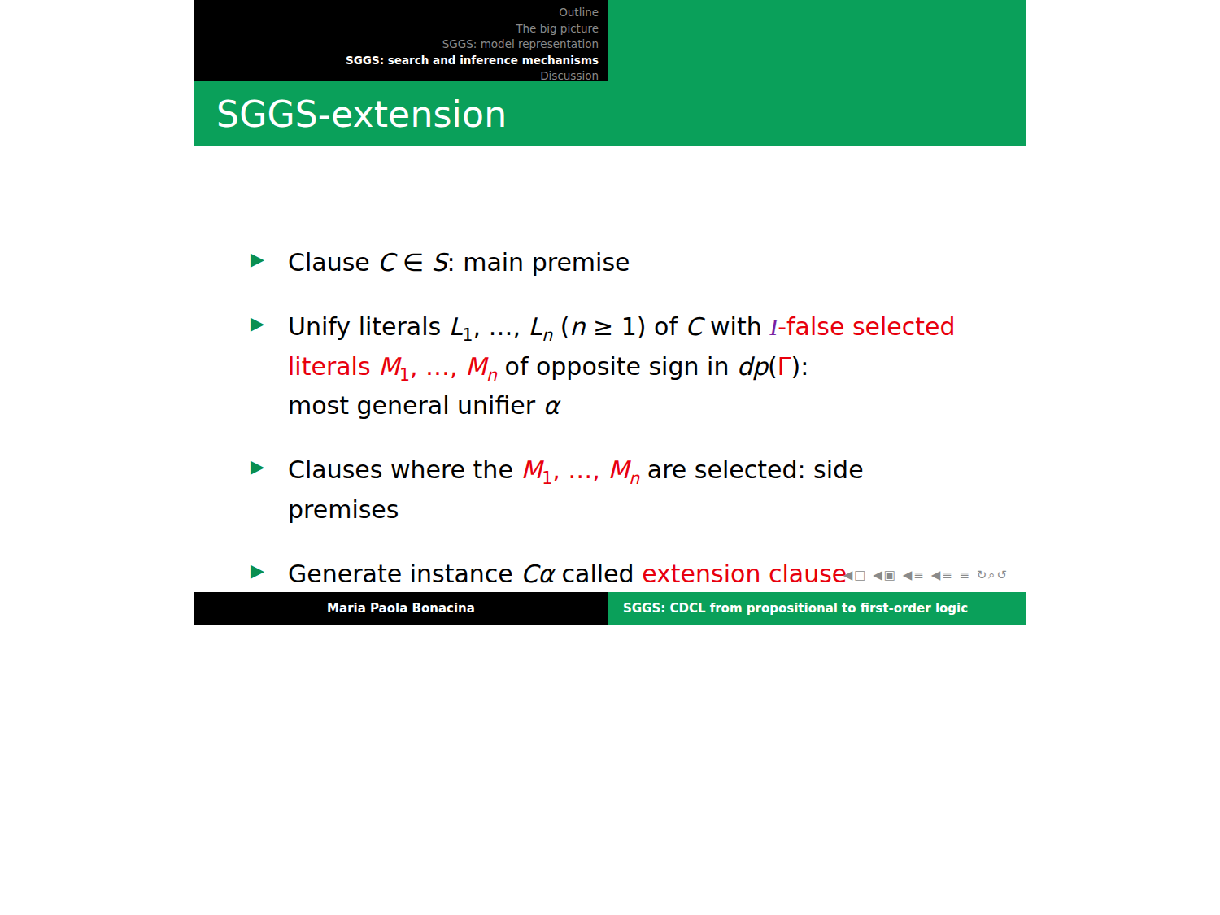Outline
The big picture
SGGS: model representation
SGGS: search and inference mechanisms
Discussion
SGGS-extension
Clause C ∈ S: main premise
Unify literals L1, …, Ln (n ≥ 1) of C with I-false selected
literals M1, …, Mn of opposite sign in dp(Γ):
most general unifier α
Clauses where the M1, …, Mn are selected: side premises
Generate instance Cα called extension clause
◀□ ◀▣ ◀≡ ◀≡ ≡ ↻⌕↺
Maria Paola Bonacina
SGGS: CDCL from propositional to first-order logic